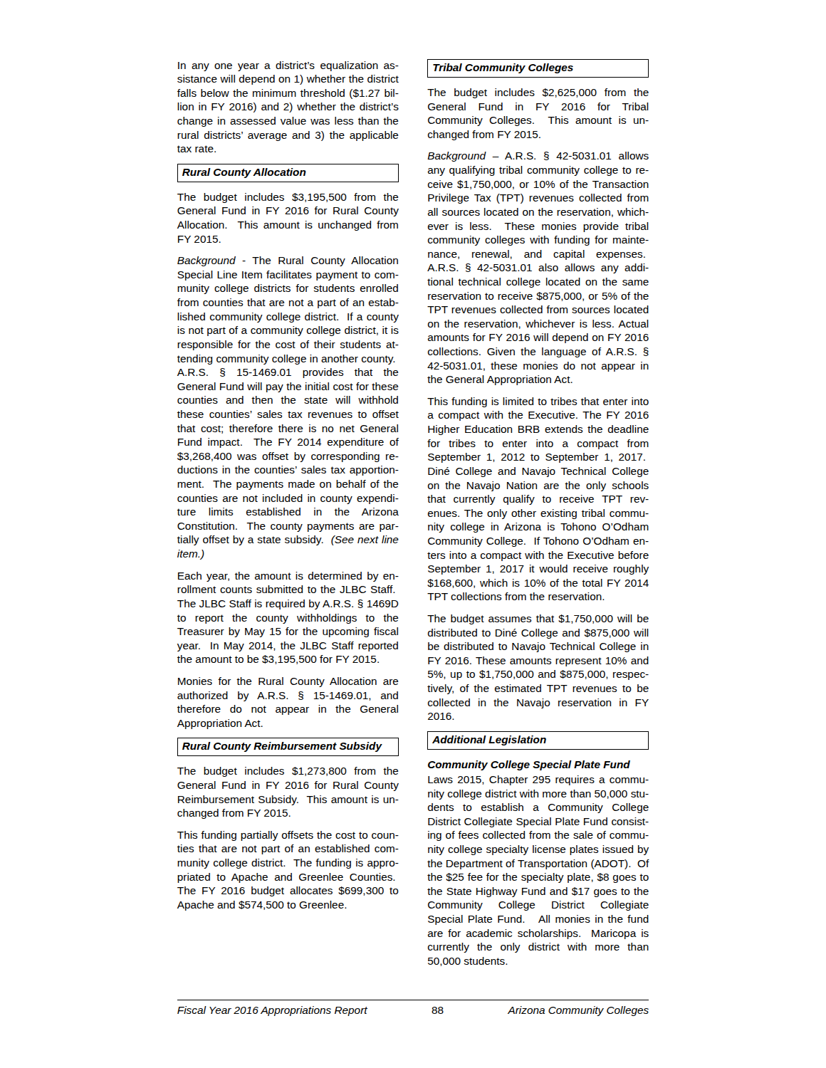In any one year a district’s equalization assistance will depend on 1) whether the district falls below the minimum threshold ($1.27 billion in FY 2016) and 2) whether the district’s change in assessed value was less than the rural districts’ average and 3) the applicable tax rate.
Rural County Allocation
The budget includes $3,195,500 from the General Fund in FY 2016 for Rural County Allocation. This amount is unchanged from FY 2015.
Background - The Rural County Allocation Special Line Item facilitates payment to community college districts for students enrolled from counties that are not a part of an established community college district. If a county is not part of a community college district, it is responsible for the cost of their students attending community college in another county. A.R.S. § 15-1469.01 provides that the General Fund will pay the initial cost for these counties and then the state will withhold these counties’ sales tax revenues to offset that cost; therefore there is no net General Fund impact. The FY 2014 expenditure of $3,268,400 was offset by corresponding reductions in the counties’ sales tax apportionment. The payments made on behalf of the counties are not included in county expenditure limits established in the Arizona Constitution. The county payments are partially offset by a state subsidy. (See next line item.)
Each year, the amount is determined by enrollment counts submitted to the JLBC Staff. The JLBC Staff is required by A.R.S. § 1469D to report the county withholdings to the Treasurer by May 15 for the upcoming fiscal year. In May 2014, the JLBC Staff reported the amount to be $3,195,500 for FY 2015.
Monies for the Rural County Allocation are authorized by A.R.S. § 15-1469.01, and therefore do not appear in the General Appropriation Act.
Rural County Reimbursement Subsidy
The budget includes $1,273,800 from the General Fund in FY 2016 for Rural County Reimbursement Subsidy. This amount is unchanged from FY 2015.
This funding partially offsets the cost to counties that are not part of an established community college district. The funding is appropriated to Apache and Greenlee Counties. The FY 2016 budget allocates $699,300 to Apache and $574,500 to Greenlee.
Tribal Community Colleges
The budget includes $2,625,000 from the General Fund in FY 2016 for Tribal Community Colleges. This amount is unchanged from FY 2015.
Background – A.R.S. § 42-5031.01 allows any qualifying tribal community college to receive $1,750,000, or 10% of the Transaction Privilege Tax (TPT) revenues collected from all sources located on the reservation, whichever is less. These monies provide tribal community colleges with funding for maintenance, renewal, and capital expenses. A.R.S. § 42-5031.01 also allows any additional technical college located on the same reservation to receive $875,000, or 5% of the TPT revenues collected from sources located on the reservation, whichever is less. Actual amounts for FY 2016 will depend on FY 2016 collections. Given the language of A.R.S. § 42-5031.01, these monies do not appear in the General Appropriation Act.
This funding is limited to tribes that enter into a compact with the Executive. The FY 2016 Higher Education BRB extends the deadline for tribes to enter into a compact from September 1, 2012 to September 1, 2017. Diné College and Navajo Technical College on the Navajo Nation are the only schools that currently qualify to receive TPT revenues. The only other existing tribal community college in Arizona is Tohono O’Odham Community College. If Tohono O’Odham enters into a compact with the Executive before September 1, 2017 it would receive roughly $168,600, which is 10% of the total FY 2014 TPT collections from the reservation.
The budget assumes that $1,750,000 will be distributed to Diné College and $875,000 will be distributed to Navajo Technical College in FY 2016. These amounts represent 10% and 5%, up to $1,750,000 and $875,000, respectively, of the estimated TPT revenues to be collected in the Navajo reservation in FY 2016.
Additional Legislation
Community College Special Plate Fund
Laws 2015, Chapter 295 requires a community college district with more than 50,000 students to establish a Community College District Collegiate Special Plate Fund consisting of fees collected from the sale of community college specialty license plates issued by the Department of Transportation (ADOT). Of the $25 fee for the specialty plate, $8 goes to the State Highway Fund and $17 goes to the Community College District Collegiate Special Plate Fund. All monies in the fund are for academic scholarships. Maricopa is currently the only district with more than 50,000 students.
Fiscal Year 2016 Appropriations Report
88
Arizona Community Colleges